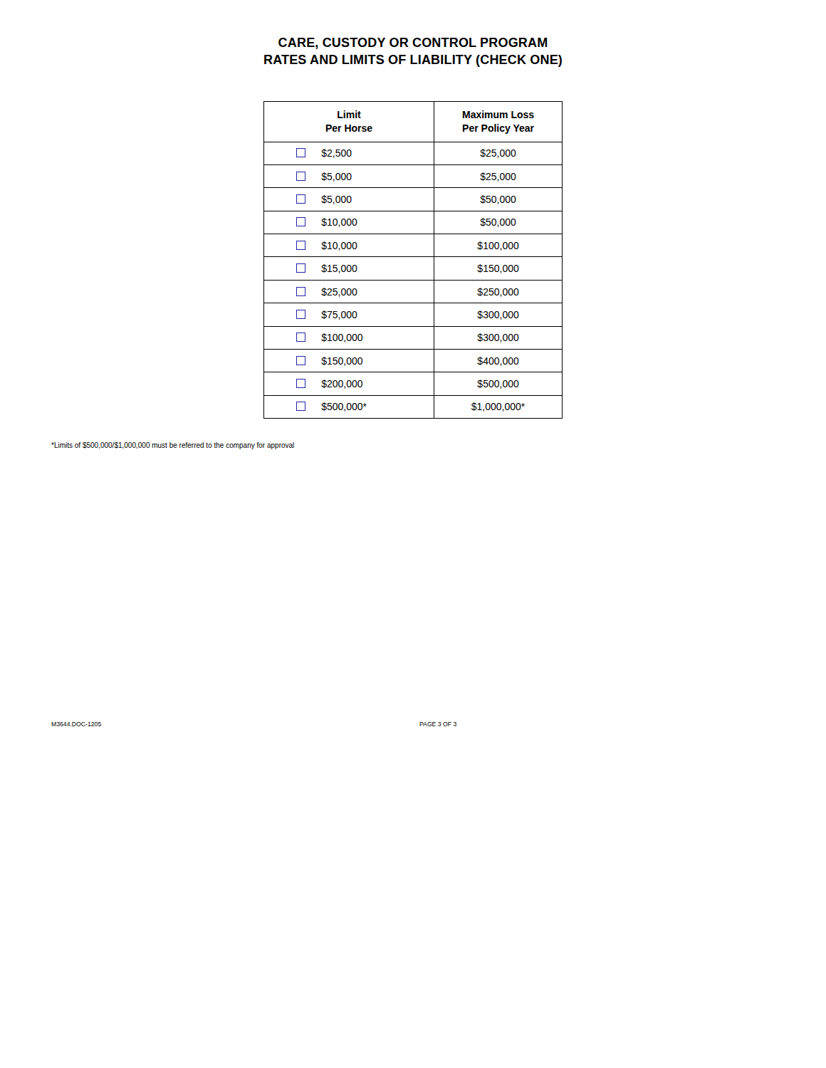CARE, CUSTODY OR CONTROL PROGRAM
RATES AND LIMITS OF LIABILITY (CHECK ONE)
| Limit Per Horse | Maximum Loss Per Policy Year |
| --- | --- |
| $2,500 | $25,000 |
| $5,000 | $25,000 |
| $5,000 | $50,000 |
| $10,000 | $50,000 |
| $10,000 | $100,000 |
| $15,000 | $150,000 |
| $25,000 | $250,000 |
| $75,000 | $300,000 |
| $100,000 | $300,000 |
| $150,000 | $400,000 |
| $200,000 | $500,000 |
| $500,000* | $1,000,000* |
*Limits of $500,000/$1,000,000 must be referred to the company for approval
M3644.DOC-1205
PAGE 3 OF 3